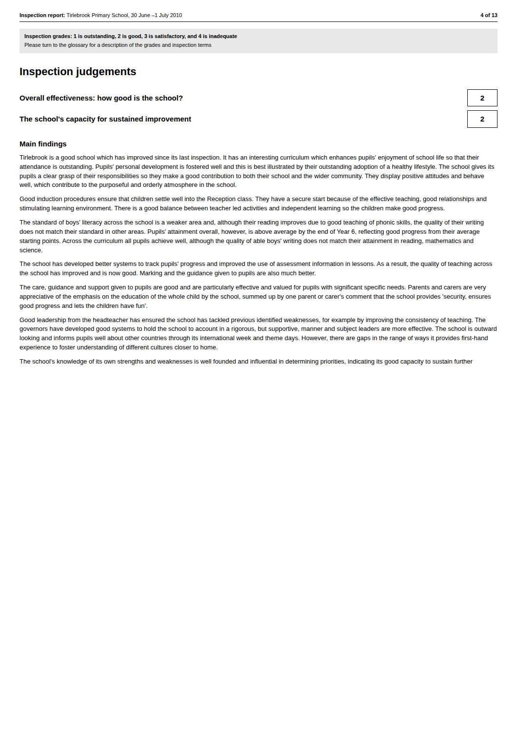Inspection report: Tirlebrook Primary School, 30 June –1 July 2010
4 of 13
Inspection grades: 1 is outstanding, 2 is good, 3 is satisfactory, and 4 is inadequate
Please turn to the glossary for a description of the grades and inspection terms
Inspection judgements
| Overall effectiveness: how good is the school? | 2 |
| The school's capacity for sustained improvement | 2 |
Main findings
Tirlebrook is a good school which has improved since its last inspection. It has an interesting curriculum which enhances pupils' enjoyment of school life so that their attendance is outstanding. Pupils' personal development is fostered well and this is best illustrated by their outstanding adoption of a healthy lifestyle. The school gives its pupils a clear grasp of their responsibilities so they make a good contribution to both their school and the wider community. They display positive attitudes and behave well, which contribute to the purposeful and orderly atmosphere in the school.
Good induction procedures ensure that children settle well into the Reception class. They have a secure start because of the effective teaching, good relationships and stimulating learning environment. There is a good balance between teacher led activities and independent learning so the children make good progress.
The standard of boys' literacy across the school is a weaker area and, although their reading improves due to good teaching of phonic skills, the quality of their writing does not match their standard in other areas. Pupils' attainment overall, however, is above average by the end of Year 6, reflecting good progress from their average starting points. Across the curriculum all pupils achieve well, although the quality of able boys' writing does not match their attainment in reading, mathematics and science.
The school has developed better systems to track pupils' progress and improved the use of assessment information in lessons. As a result, the quality of teaching across the school has improved and is now good. Marking and the guidance given to pupils are also much better.
The care, guidance and support given to pupils are good and are particularly effective and valued for pupils with significant specific needs. Parents and carers are very appreciative of the emphasis on the education of the whole child by the school, summed up by one parent or carer's comment that the school provides 'security, ensures good progress and lets the children have fun'.
Good leadership from the headteacher has ensured the school has tackled previous identified weaknesses, for example by improving the consistency of teaching. The governors have developed good systems to hold the school to account in a rigorous, but supportive, manner and subject leaders are more effective. The school is outward looking and informs pupils well about other countries through its international week and theme days. However, there are gaps in the range of ways it provides first-hand experience to foster understanding of different cultures closer to home.
The school's knowledge of its own strengths and weaknesses is well founded and influential in determining priorities, indicating its good capacity to sustain further